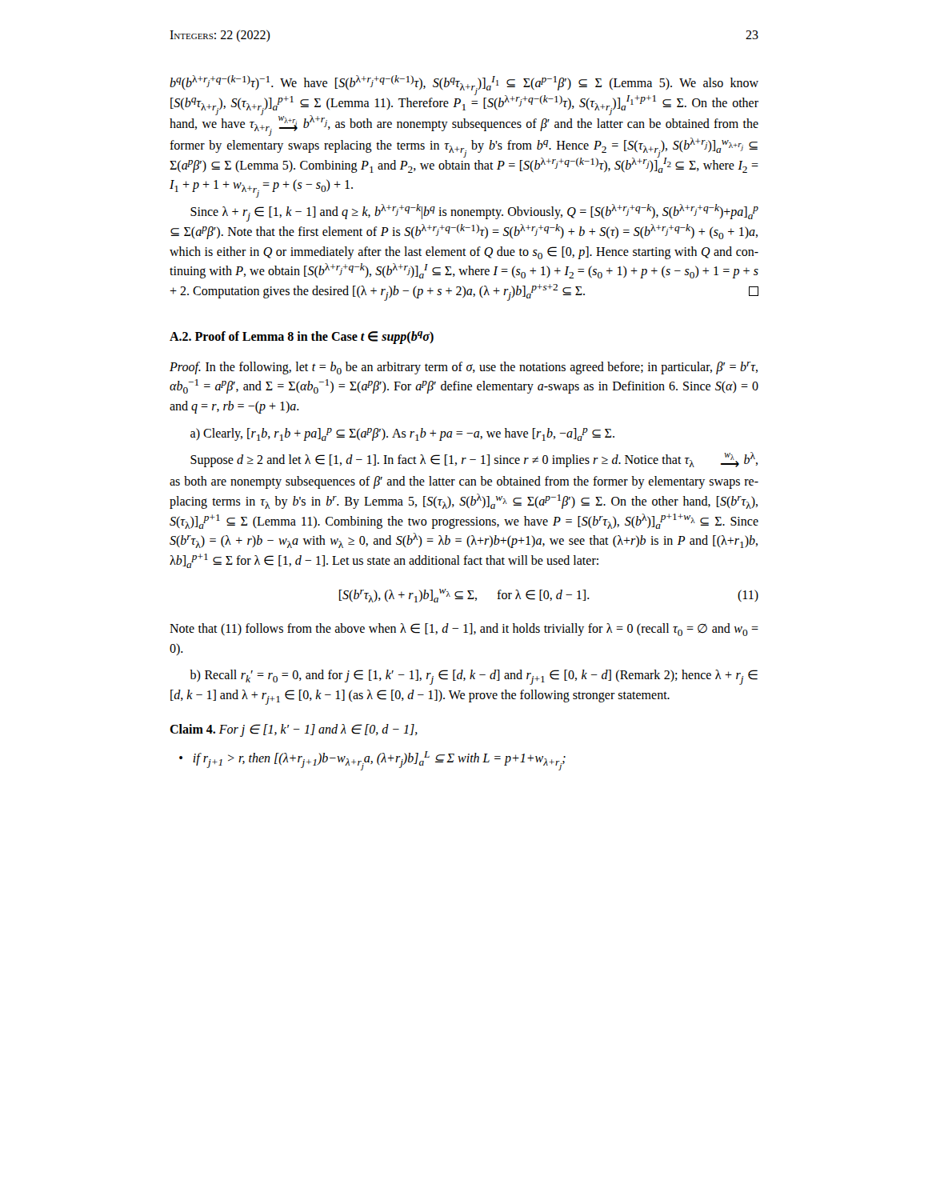Integers: 22 (2022) 23
bq(bλ+rj+q−(k−1)τ)−1. We have [S(bλ+rj+q−(k−1)τ), S(bqτλ+rj)]aI1 ⊆ Σ(ap−1β′) ⊆ Σ (Lemma 5). We also know [S(bqτλ+rj), S(τλ+rj)]ap+1 ⊆ Σ (Lemma 11). Therefore P1 = [S(bλ+rj+q−(k−1)τ), S(τλ+rj)]aI1+p+1 ⊆ Σ. On the other hand, we have τλ+rj wλ+rj⟶ bλ+rj, as both are nonempty subsequences of β′ and the latter can be obtained from the former by elementary swaps replacing the terms in τλ+rj by b's from bq. Hence P2 = [S(τλ+rj), S(bλ+rj)]awλ+rj ⊆ Σ(apβ′) ⊆ Σ (Lemma 5). Combining P1 and P2, we obtain that P = [S(bλ+rj+q−(k−1)τ), S(bλ+rj)]aI2 ⊆ Σ, where I2 = I1 + p + 1 + wλ+rj = p + (s − s0) + 1.
Since λ + rj ∈ [1, k − 1] and q ≥ k, bλ+rj+q−k|bq is nonempty. Obviously, Q = [S(bλ+rj+q−k), S(bλ+rj+q−k)+pa]ap ⊆ Σ(apβ′). Note that the first element of P is S(bλ+rj+q−(k−1)τ) = S(bλ+rj+q−k) + b + S(τ) = S(bλ+rj+q−k) + (s0 + 1)a, which is either in Q or immediately after the last element of Q due to s0 ∈ [0, p]. Hence starting with Q and continuing with P, we obtain [S(bλ+rj+q−k), S(bλ+rj)]aI ⊆ Σ, where I = (s0 + 1) + I2 = (s0 + 1) + p + (s − s0) + 1 = p + s + 2. Computation gives the desired [(λ + rj)b − (p + s + 2)a, (λ + rj)b]ap+s+2 ⊆ Σ.
A.2. Proof of Lemma 8 in the Case t ∈ supp(bqσ)
Proof. In the following, let t = b0 be an arbitrary term of σ, use the notations agreed before; in particular, β′ = brτ, αb0−1 = apβ′, and Σ = Σ(αb0−1) = Σ(apβ′). For apβ′ define elementary a-swaps as in Definition 6. Since S(α) = 0 and q = r, rb = −(p + 1)a.
a) Clearly, [r1b, r1b + pa]ap ⊆ Σ(apβ′). As r1b + pa = −a, we have [r1b, −a]ap ⊆ Σ.
Suppose d ≥ 2 and let λ ∈ [1, d − 1]. In fact λ ∈ [1, r − 1] since r ≠ 0 implies r ≥ d. Notice that τλ wλ⟶ bλ, as both are nonempty subsequences of β′ and the latter can be obtained from the former by elementary swaps replacing terms in τλ by b's in br. By Lemma 5, [S(τλ), S(bλ)]awλ ⊆ Σ(ap−1β′) ⊆ Σ. On the other hand, [S(brτλ), S(τλ)]ap+1 ⊆ Σ (Lemma 11). Combining the two progressions, we have P = [S(brτλ), S(bλ)]ap+1+wλ ⊆ Σ. Since S(brτλ) = (λ + r)b − wλa with wλ ≥ 0, and S(bλ) = λb = (λ+r)b+(p+1)a, we see that (λ+r)b is in P and [(λ+r1)b, λb]ap+1 ⊆ Σ for λ ∈ [1, d − 1]. Let us state an additional fact that will be used later:
[S(brτλ), (λ + r1)b]awλ ⊆ Σ, for λ ∈ [0, d − 1]. (11)
Note that (11) follows from the above when λ ∈ [1, d − 1], and it holds trivially for λ = 0 (recall τ0 = ∅ and w0 = 0).
b) Recall rk′ = r0 = 0, and for j ∈ [1, k′ − 1], rj ∈ [d, k − d] and rj+1 ∈ [0, k − d] (Remark 2); hence λ + rj ∈ [d, k − 1] and λ + rj+1 ∈ [0, k − 1] (as λ ∈ [0, d − 1]). We prove the following stronger statement.
Claim 4. For j ∈ [1, k′ − 1] and λ ∈ [0, d − 1],
if rj+1 > r, then [(λ+rj+1)b−wλ+rja, (λ+rj)b]aL ⊆ Σ with L = p+1+wλ+rj;